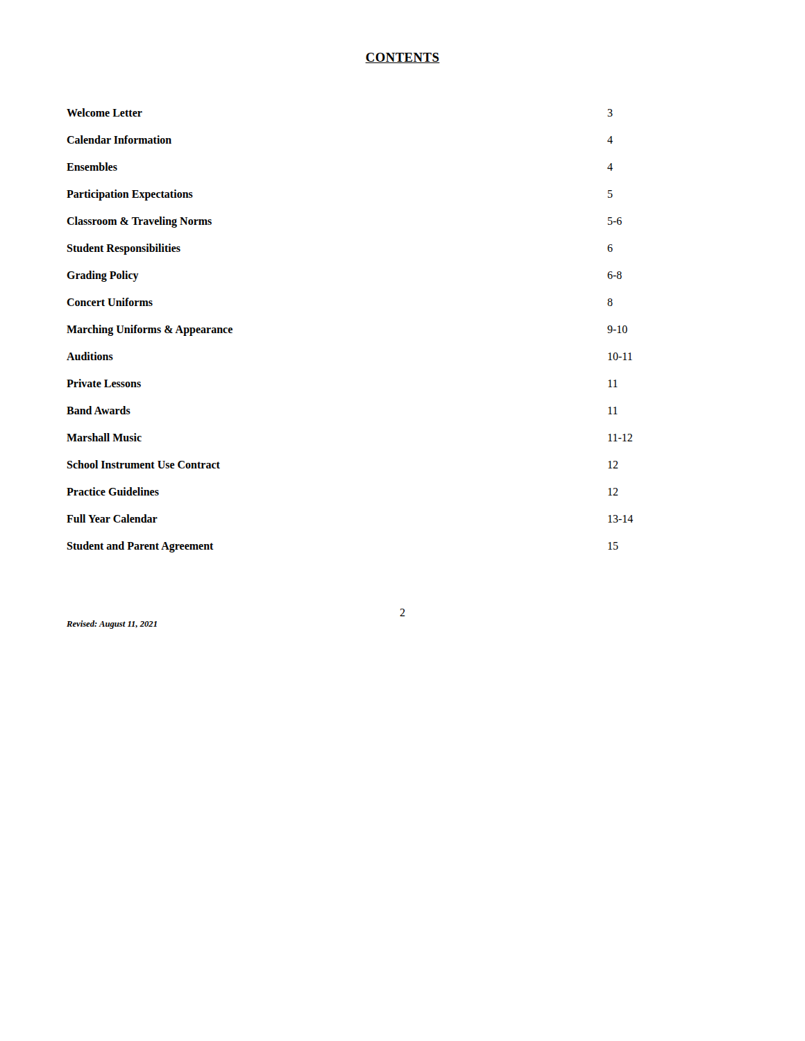CONTENTS
| Welcome Letter | 3 |
| Calendar Information | 4 |
| Ensembles | 4 |
| Participation Expectations | 5 |
| Classroom & Traveling Norms | 5-6 |
| Student Responsibilities | 6 |
| Grading Policy | 6-8 |
| Concert Uniforms | 8 |
| Marching Uniforms & Appearance | 9-10 |
| Auditions | 10-11 |
| Private Lessons | 11 |
| Band Awards | 11 |
| Marshall Music | 11-12 |
| School Instrument Use Contract | 12 |
| Practice Guidelines | 12 |
| Full Year Calendar | 13-14 |
| Student and Parent Agreement | 15 |
2
Revised: August 11, 2021